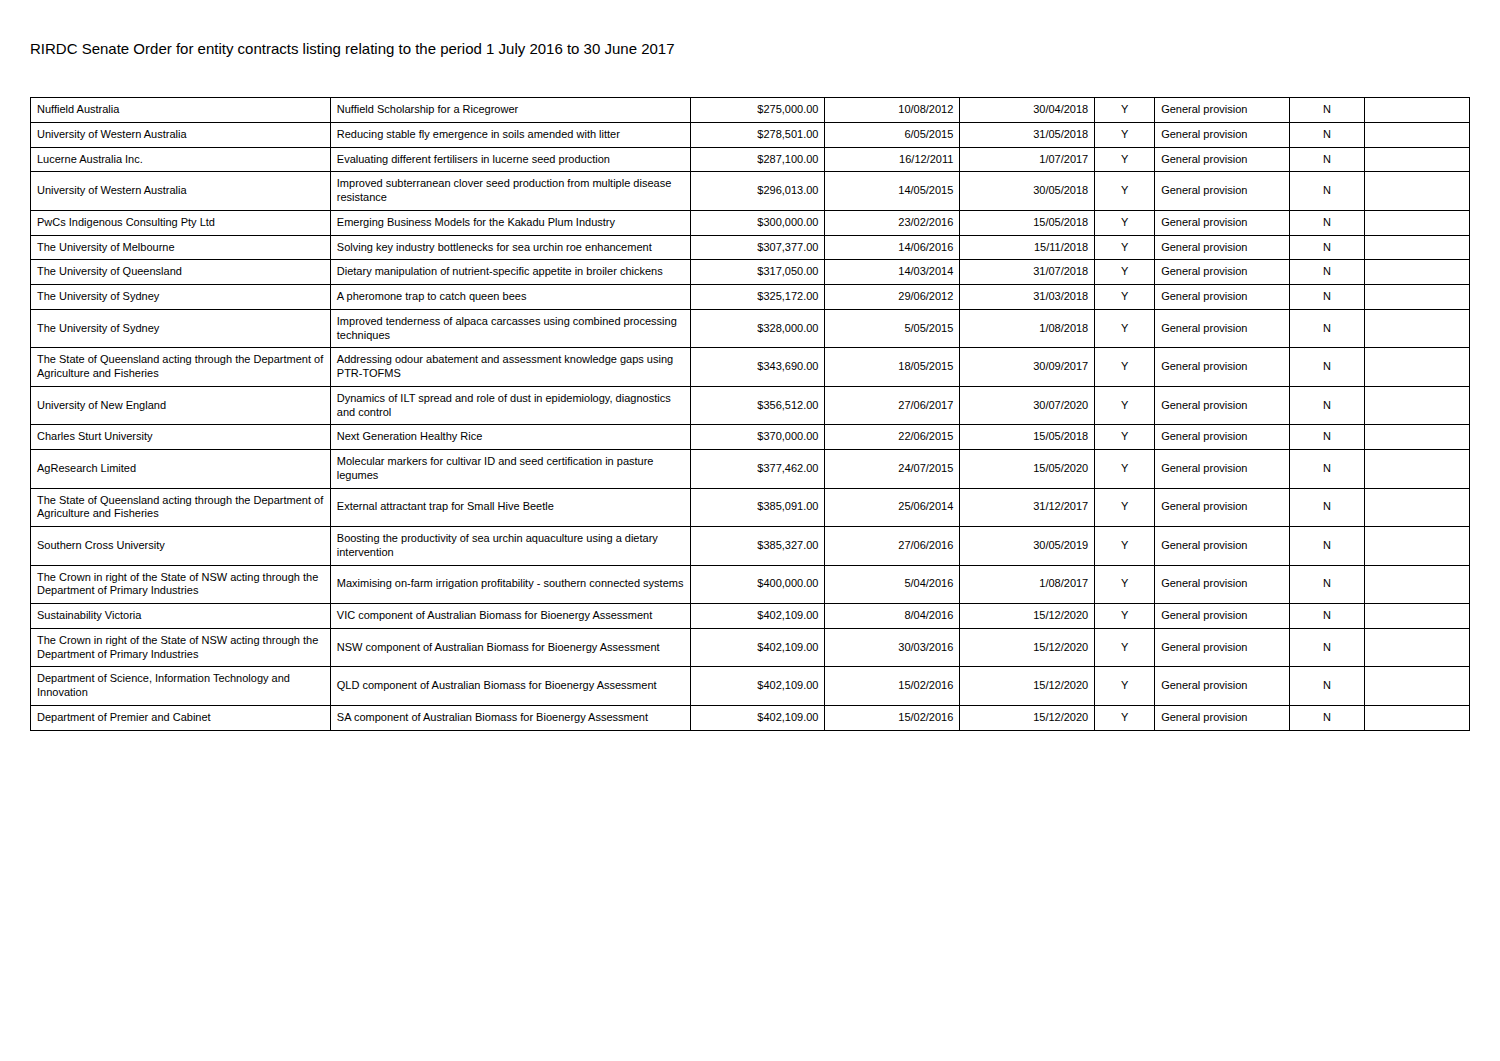RIRDC Senate Order for entity contracts listing relating to the period 1 July 2016 to 30 June 2017
| Nuffield Australia | Nuffield Scholarship for a Ricegrower | $275,000.00 | 10/08/2012 | 30/04/2018 | Y | General provision | N | |
| University of Western Australia | Reducing stable fly emergence in soils amended with litter | $278,501.00 | 6/05/2015 | 31/05/2018 | Y | General provision | N | |
| Lucerne Australia Inc. | Evaluating different fertilisers in lucerne seed production | $287,100.00 | 16/12/2011 | 1/07/2017 | Y | General provision | N | |
| University of Western Australia | Improved subterranean clover seed production from multiple disease resistance | $296,013.00 | 14/05/2015 | 30/05/2018 | Y | General provision | N | |
| PwCs Indigenous Consulting Pty Ltd | Emerging Business Models for the Kakadu Plum Industry | $300,000.00 | 23/02/2016 | 15/05/2018 | Y | General provision | N | |
| The University of Melbourne | Solving key industry bottlenecks for sea urchin roe enhancement | $307,377.00 | 14/06/2016 | 15/11/2018 | Y | General provision | N | |
| The University of Queensland | Dietary manipulation of nutrient-specific appetite in broiler chickens | $317,050.00 | 14/03/2014 | 31/07/2018 | Y | General provision | N | |
| The University of Sydney | A pheromone trap to catch queen bees | $325,172.00 | 29/06/2012 | 31/03/2018 | Y | General provision | N | |
| The University of Sydney | Improved tenderness of alpaca carcasses using combined processing techniques | $328,000.00 | 5/05/2015 | 1/08/2018 | Y | General provision | N | |
| The State of Queensland acting through the Department of Agriculture and Fisheries | Addressing odour abatement and assessment knowledge gaps using PTR-TOFMS | $343,690.00 | 18/05/2015 | 30/09/2017 | Y | General provision | N | |
| University of New England | Dynamics of ILT spread and role of dust in epidemiology, diagnostics and control | $356,512.00 | 27/06/2017 | 30/07/2020 | Y | General provision | N | |
| Charles Sturt University | Next Generation Healthy Rice | $370,000.00 | 22/06/2015 | 15/05/2018 | Y | General provision | N | |
| AgResearch Limited | Molecular markers for cultivar ID and seed certification in pasture legumes | $377,462.00 | 24/07/2015 | 15/05/2020 | Y | General provision | N | |
| The State of Queensland acting through the Department of Agriculture and Fisheries | External attractant trap for Small Hive Beetle | $385,091.00 | 25/06/2014 | 31/12/2017 | Y | General provision | N | |
| Southern Cross University | Boosting the productivity of sea urchin aquaculture using a dietary intervention | $385,327.00 | 27/06/2016 | 30/05/2019 | Y | General provision | N | |
| The Crown in right of the State of NSW acting through the Department of Primary Industries | Maximising on-farm irrigation profitability - southern connected systems | $400,000.00 | 5/04/2016 | 1/08/2017 | Y | General provision | N | |
| Sustainability Victoria | VIC component of Australian Biomass for Bioenergy Assessment | $402,109.00 | 8/04/2016 | 15/12/2020 | Y | General provision | N | |
| The Crown in right of the State of NSW acting through the Department of Primary Industries | NSW component of Australian Biomass for Bioenergy Assessment | $402,109.00 | 30/03/2016 | 15/12/2020 | Y | General provision | N | |
| Department of Science, Information Technology and Innovation | QLD component of Australian Biomass for Bioenergy Assessment | $402,109.00 | 15/02/2016 | 15/12/2020 | Y | General provision | N | |
| Department of Premier and Cabinet | SA component of Australian Biomass for Bioenergy Assessment | $402,109.00 | 15/02/2016 | 15/12/2020 | Y | General provision | N | |